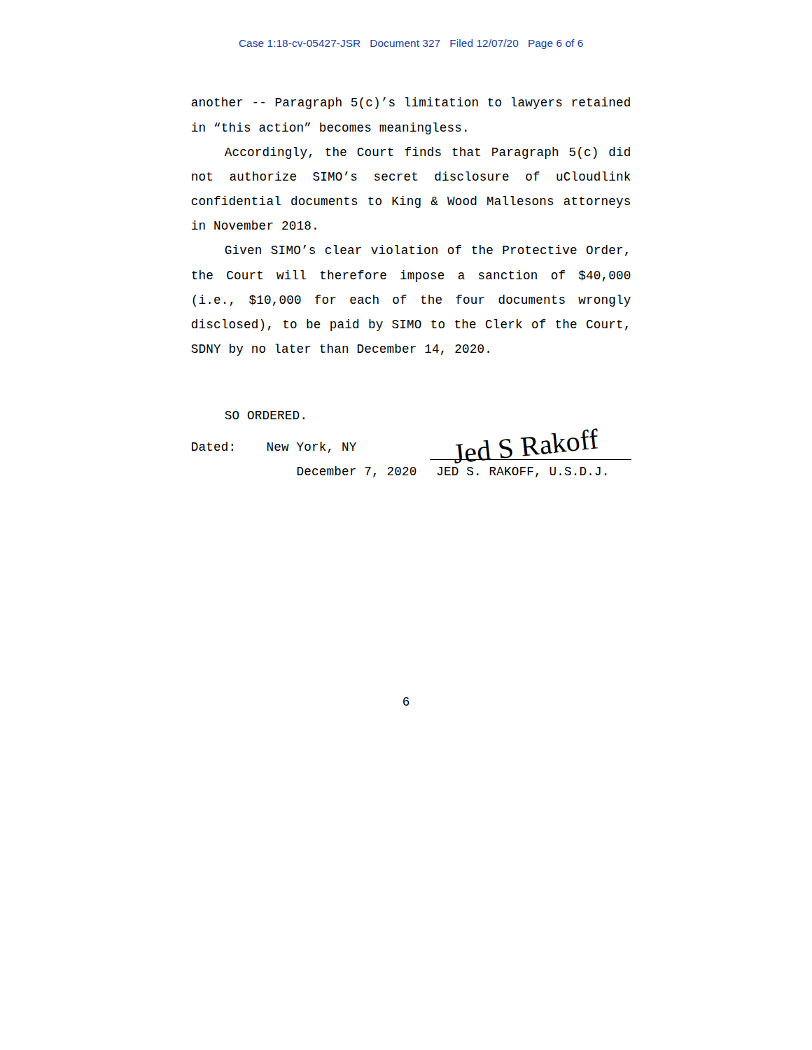Case 1:18-cv-05427-JSR Document 327 Filed 12/07/20 Page 6 of 6
another -- Paragraph 5(c)’s limitation to lawyers retained in “this action” becomes meaningless.
Accordingly, the Court finds that Paragraph 5(c) did not authorize SIMO’s secret disclosure of uCloudlink confidential documents to King & Wood Mallesons attorneys in November 2018.
Given SIMO’s clear violation of the Protective Order, the Court will therefore impose a sanction of $40,000 (i.e., $10,000 for each of the four documents wrongly disclosed), to be paid by SIMO to the Clerk of the Court, SDNY by no later than December 14, 2020.
SO ORDERED.
Dated: New York, NY
Jed S Rakoff
December 7, 2020
JED S. RAKOFF, U.S.D.J.
6